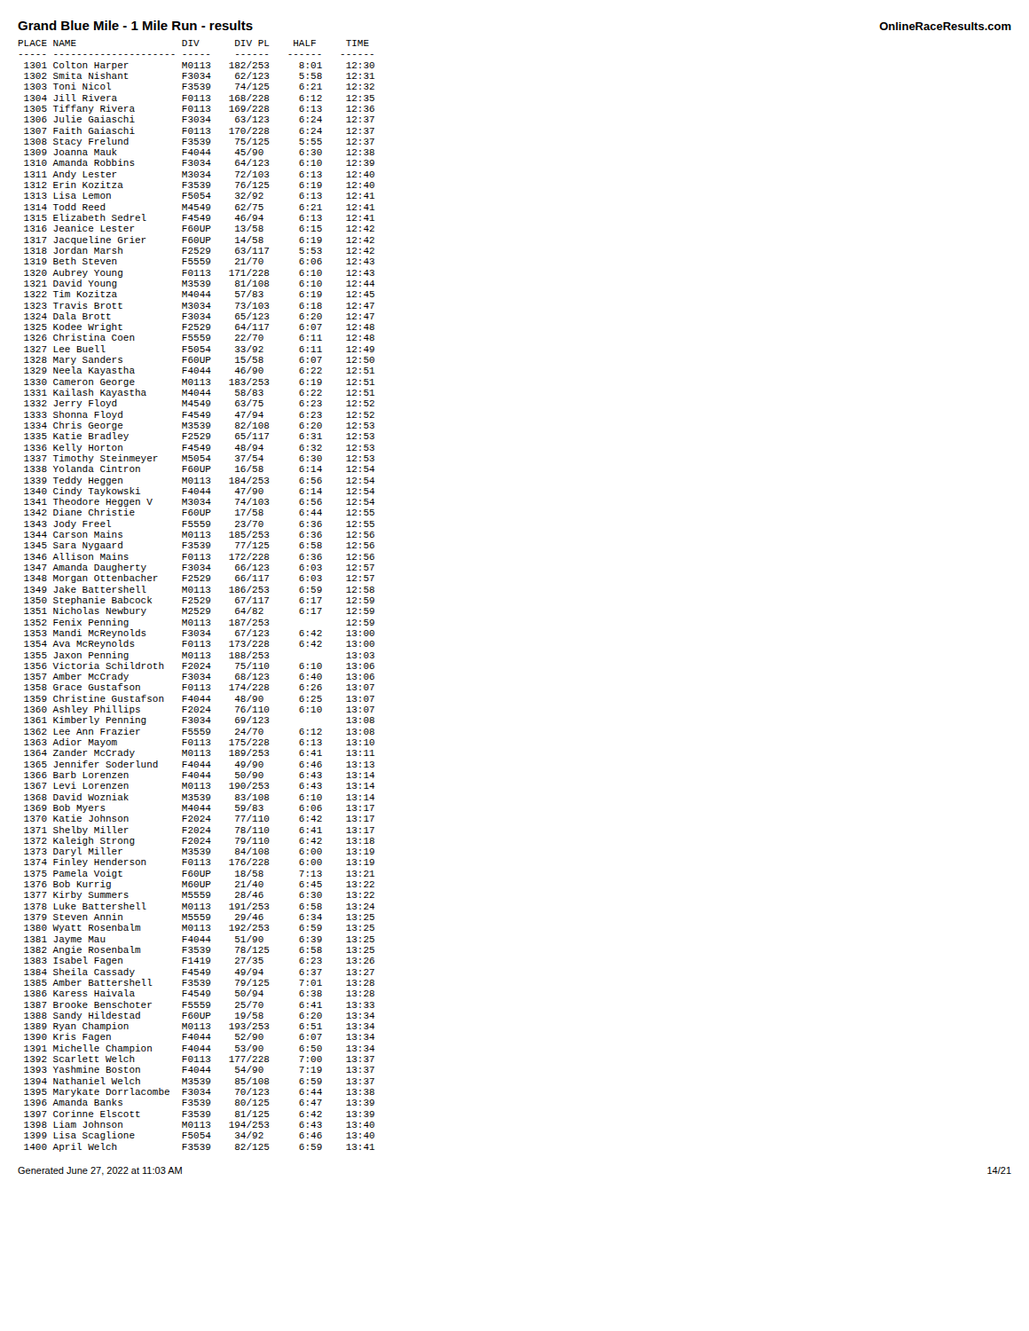Grand Blue Mile - 1 Mile Run - results OnlineRaceResults.com
PLACE NAME                  DIV      DIV PL    HALF     TIME
----- --------------------- -----    ------   ------   ------
 1301 Colton Harper         M0113   182/253     8:01    12:30
 1302 Smita Nishant         F3034    62/123     5:58    12:31
 1303 Toni Nicol            F3539    74/125     6:21    12:32
 1304 Jill Rivera           F0113   168/228     6:12    12:35
 1305 Tiffany Rivera        F0113   169/228     6:13    12:36
 1306 Julie Gaiaschi        F3034    63/123     6:24    12:37
 1307 Faith Gaiaschi        F0113   170/228     6:24    12:37
 1308 Stacy Frelund         F3539    75/125     5:55    12:37
 1309 Joanna Mauk           F4044    45/90      6:30    12:38
 1310 Amanda Robbins        F3034    64/123     6:10    12:39
 1311 Andy Lester           M3034    72/103     6:13    12:40
 1312 Erin Kozitza          F3539    76/125     6:19    12:40
 1313 Lisa Lemon            F5054    32/92      6:13    12:41
 1314 Todd Reed             M4549    62/75      6:21    12:41
 1315 Elizabeth Sedrel      F4549    46/94      6:13    12:41
 1316 Jeanice Lester        F60UP    13/58      6:15    12:42
 1317 Jacqueline Grier      F60UP    14/58      6:19    12:42
 1318 Jordan Marsh          F2529    63/117     5:53    12:42
 1319 Beth Steven           F5559    21/70      6:06    12:43
 1320 Aubrey Young          F0113   171/228     6:10    12:43
 1321 David Young           M3539    81/108     6:10    12:44
 1322 Tim Kozitza           M4044    57/83      6:19    12:45
 1323 Travis Brott          M3034    73/103     6:18    12:47
 1324 Dala Brott            F3034    65/123     6:20    12:47
 1325 Kodee Wright          F2529    64/117     6:07    12:48
 1326 Christina Coen        F5559    22/70      6:11    12:48
 1327 Lee Buell             F5054    33/92      6:11    12:49
 1328 Mary Sanders          F60UP    15/58      6:07    12:50
 1329 Neela Kayastha        F4044    46/90      6:22    12:51
 1330 Cameron George        M0113   183/253     6:19    12:51
 1331 Kailash Kayastha      M4044    58/83      6:22    12:51
 1332 Jerry Floyd           M4549    63/75      6:23    12:52
 1333 Shonna Floyd          F4549    47/94      6:23    12:52
 1334 Chris George          M3539    82/108     6:20    12:53
 1335 Katie Bradley         F2529    65/117     6:31    12:53
 1336 Kelly Horton          F4549    48/94      6:32    12:53
 1337 Timothy Steinmeyer    M5054    37/54      6:30    12:53
 1338 Yolanda Cintron       F60UP    16/58      6:14    12:54
 1339 Teddy Heggen          M0113   184/253     6:56    12:54
 1340 Cindy Taykowski       F4044    47/90      6:14    12:54
 1341 Theodore Heggen V     M3034    74/103     6:56    12:54
 1342 Diane Christie        F60UP    17/58      6:44    12:55
 1343 Jody Freel            F5559    23/70      6:36    12:55
 1344 Carson Mains          M0113   185/253     6:36    12:56
 1345 Sara Nygaard          F3539    77/125     6:58    12:56
 1346 Allison Mains         F0113   172/228     6:36    12:56
 1347 Amanda Daugherty      F3034    66/123     6:03    12:57
 1348 Morgan Ottenbacher    F2529    66/117     6:03    12:57
 1349 Jake Battershell      M0113   186/253     6:59    12:58
 1350 Stephanie Babcock     F2529    67/117     6:17    12:59
 1351 Nicholas Newbury      M2529    64/82      6:17    12:59
 1352 Fenix Penning         M0113   187/253             12:59
 1353 Mandi McReynolds      F3034    67/123     6:42    13:00
 1354 Ava McReynolds        F0113   173/228     6:42    13:00
 1355 Jaxon Penning         M0113   188/253             13:03
 1356 Victoria Schildroth   F2024    75/110     6:10    13:06
 1357 Amber McCrady         F3034    68/123     6:40    13:06
 1358 Grace Gustafson       F0113   174/228     6:26    13:07
 1359 Christine Gustafson   F4044    48/90      6:25    13:07
 1360 Ashley Phillips       F2024    76/110     6:10    13:07
 1361 Kimberly Penning      F3034    69/123             13:08
 1362 Lee Ann Frazier       F5559    24/70      6:12    13:08
 1363 Adior Mayom           F0113   175/228     6:13    13:10
 1364 Zander McCrady        M0113   189/253     6:41    13:11
 1365 Jennifer Soderlund    F4044    49/90      6:46    13:13
 1366 Barb Lorenzen         F4044    50/90      6:43    13:14
 1367 Levi Lorenzen         M0113   190/253     6:43    13:14
 1368 David Wozniak         M3539    83/108     6:10    13:14
 1369 Bob Myers             M4044    59/83      6:06    13:17
 1370 Katie Johnson         F2024    77/110     6:42    13:17
 1371 Shelby Miller         F2024    78/110     6:41    13:17
 1372 Kaleigh Strong        F2024    79/110     6:42    13:18
 1373 Daryl Miller          M3539    84/108     6:00    13:19
 1374 Finley Henderson      F0113   176/228     6:00    13:19
 1375 Pamela Voigt          F60UP    18/58      7:13    13:21
 1376 Bob Kurrig            M60UP    21/40      6:45    13:22
 1377 Kirby Summers         M5559    28/46      6:30    13:22
 1378 Luke Battershell      M0113   191/253     6:58    13:24
 1379 Steven Annin          M5559    29/46      6:34    13:25
 1380 Wyatt Rosenbalm       M0113   192/253     6:59    13:25
 1381 Jayme Mau             F4044    51/90      6:39    13:25
 1382 Angie Rosenbalm       F3539    78/125     6:58    13:25
 1383 Isabel Fagen          F1419    27/35      6:23    13:26
 1384 Sheila Cassady        F4549    49/94      6:37    13:27
 1385 Amber Battershell     F3539    79/125     7:01    13:28
 1386 Karess Haivala        F4549    50/94      6:38    13:28
 1387 Brooke Benschoter     F5559    25/70      6:41    13:33
 1388 Sandy Hildestad       F60UP    19/58      6:20    13:34
 1389 Ryan Champion         M0113   193/253     6:51    13:34
 1390 Kris Fagen            F4044    52/90      6:07    13:34
 1391 Michelle Champion     F4044    53/90      6:50    13:34
 1392 Scarlett Welch        F0113   177/228     7:00    13:37
 1393 Yashmine Boston       F4044    54/90      7:19    13:37
 1394 Nathaniel Welch       M3539    85/108     6:59    13:37
 1395 Marykate Dorrlacombe  F3034    70/123     6:44    13:38
 1396 Amanda Banks          F3539    80/125     6:47    13:39
 1397 Corinne Elscott       F3539    81/125     6:42    13:39
 1398 Liam Johnson          M0113   194/253     6:43    13:40
 1399 Lisa Scaglione        F5054    34/92      6:46    13:40
 1400 April Welch           F3539    82/125     6:59    13:41
Generated June 27, 2022 at 11:03 AM 14/21